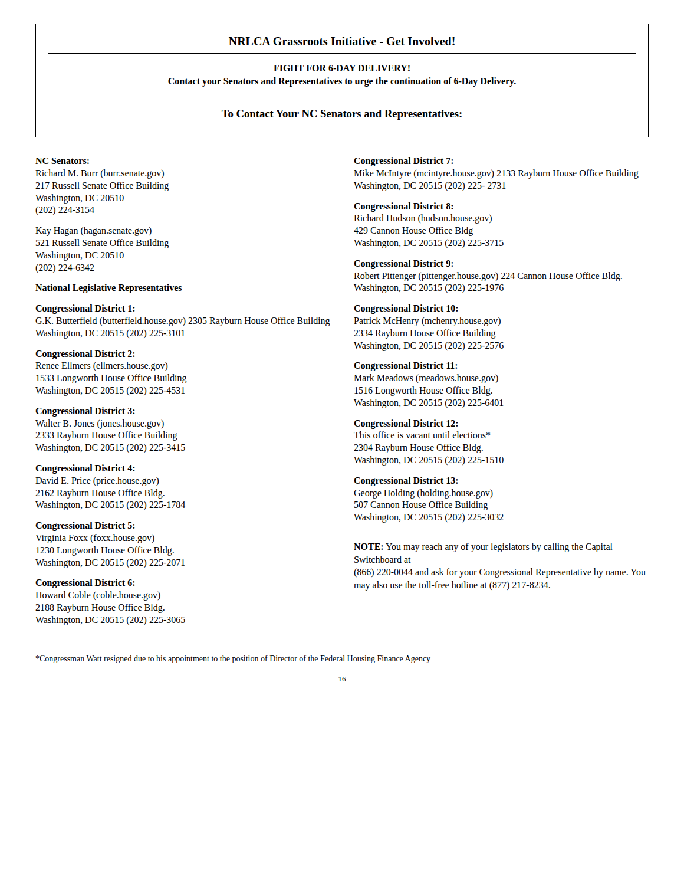NRLCA Grassroots Initiative - Get Involved!
FIGHT FOR 6-DAY DELIVERY!
Contact your Senators and Representatives to urge the continuation of 6-Day Delivery.
To Contact Your NC Senators and Representatives:
NC Senators:
Richard M. Burr (burr.senate.gov)
217 Russell Senate Office Building
Washington, DC 20510
(202) 224-3154
Kay Hagan (hagan.senate.gov)
521 Russell Senate Office Building
Washington, DC 20510
(202) 224-6342
National Legislative Representatives
Congressional District 1:
G.K. Butterfield (butterfield.house.gov) 2305 Rayburn House Office Building
Washington, DC 20515 (202) 225-3101
Congressional District 2:
Renee Ellmers (ellmers.house.gov)
1533 Longworth House Office Building
Washington, DC 20515 (202) 225-4531
Congressional District 3:
Walter B. Jones (jones.house.gov)
2333 Rayburn House Office Building
Washington, DC 20515 (202) 225-3415
Congressional District 4:
David E. Price (price.house.gov)
2162 Rayburn House Office Bldg.
Washington, DC 20515 (202) 225-1784
Congressional District 5:
Virginia Foxx (foxx.house.gov)
1230 Longworth House Office Bldg.
Washington, DC 20515 (202) 225-2071
Congressional District 6:
Howard Coble (coble.house.gov)
2188 Rayburn House Office Bldg.
Washington, DC 20515 (202) 225-3065
Congressional District 7:
Mike McIntyre (mcintyre.house.gov) 2133 Rayburn House Office Building
Washington, DC 20515 (202) 225- 2731
Congressional District 8:
Richard Hudson (hudson.house.gov)
429 Cannon House Office Bldg
Washington, DC 20515 (202) 225-3715
Congressional District 9:
Robert Pittenger (pittenger.house.gov) 224 Cannon House Office Bldg.
Washington, DC 20515 (202) 225-1976
Congressional District 10:
Patrick McHenry (mchenry.house.gov)
2334 Rayburn House Office Building
Washington, DC 20515 (202) 225-2576
Congressional District 11:
Mark Meadows (meadows.house.gov)
1516 Longworth House Office Bldg.
Washington, DC 20515 (202) 225-6401
Congressional District 12:
This office is vacant until elections*
2304 Rayburn House Office Bldg.
Washington, DC 20515 (202) 225-1510
Congressional District 13:
George Holding (holding.house.gov)
507 Cannon House Office Building
Washington, DC 20515 (202) 225-3032
NOTE: You may reach any of your legislators by calling the Capital Switchboard at
(866) 220-0044 and ask for your Congressional Representative by name. You may also use the toll-free hotline at (877) 217-8234.
*Congressman Watt resigned due to his appointment to the position of Director of the Federal Housing Finance Agency
16